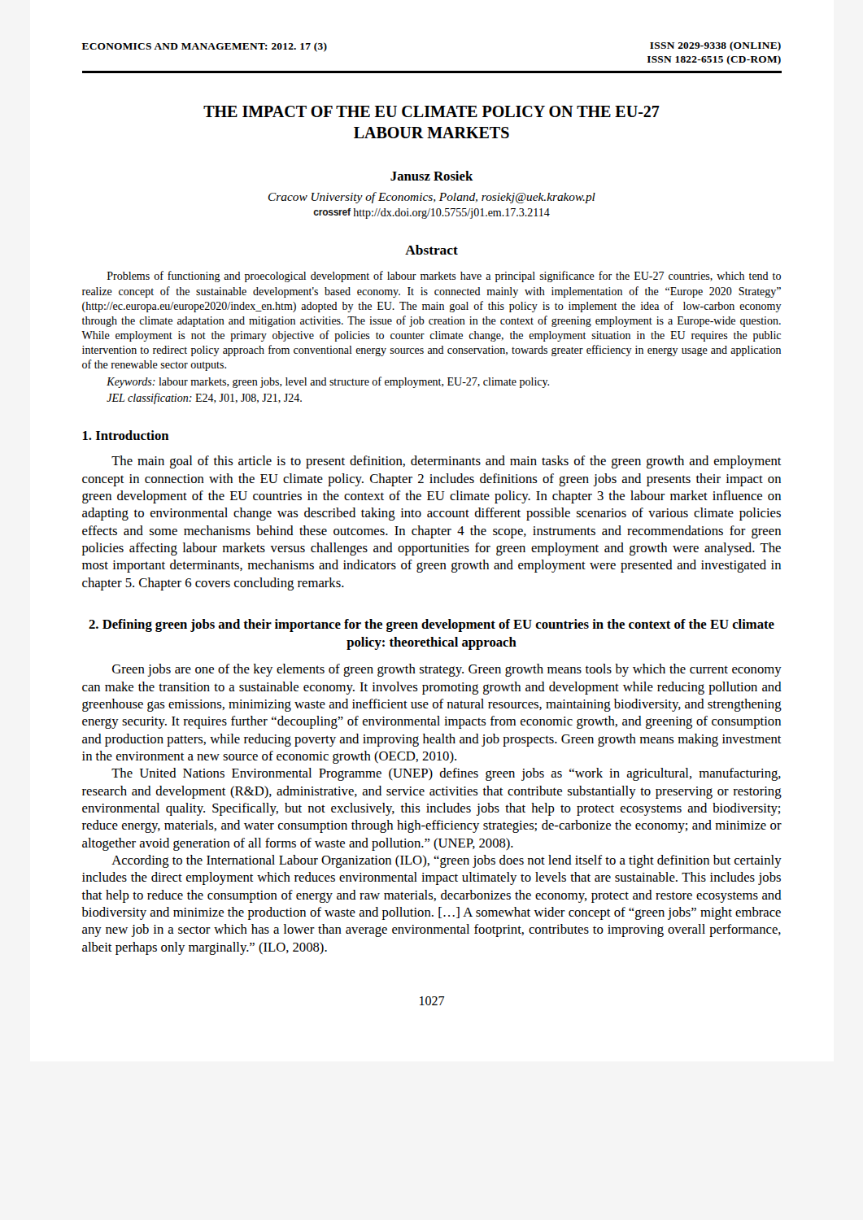ECONOMICS AND MANAGEMENT: 2012. 17 (3)
ISSN 2029-9338 (ONLINE)
ISSN 1822-6515 (CD-ROM)
The Impact of the EU Climate Policy on the EU-27
Labour Markets
Janusz Rosiek
Cracow University of Economics, Poland, rosiekj@uek.krakow.pl
cross ref http://dx.doi.org/10.5755/j01.em.17.3.2114
Abstract
Problems of functioning and proecological development of labour markets have a principal significance for the EU-27 countries, which tend to realize concept of the sustainable development's based economy. It is connected mainly with implementation of the “Europe 2020 Strategy” (http://ec.europa.eu/europe2020/index_en.htm) adopted by the EU. The main goal of this policy is to implement the idea of low-carbon economy through the climate adaptation and mitigation activities. The issue of job creation in the context of greening employment is a Europe-wide question. While employment is not the primary objective of policies to counter climate change, the employment situation in the EU requires the public intervention to redirect policy approach from conventional energy sources and conservation, towards greater efficiency in energy usage and application of the renewable sector outputs.
Keywords: labour markets, green jobs, level and structure of employment, EU-27, climate policy.
JEL classification: E24, J01, J08, J21, J24.
1. Introduction
The main goal of this article is to present definition, determinants and main tasks of the green growth and employment concept in connection with the EU climate policy. Chapter 2 includes definitions of green jobs and presents their impact on green development of the EU countries in the context of the EU climate policy. In chapter 3 the labour market influence on adapting to environmental change was described taking into account different possible scenarios of various climate policies effects and some mechanisms behind these outcomes. In chapter 4 the scope, instruments and recommendations for green policies affecting labour markets versus challenges and opportunities for green employment and growth were analysed. The most important determinants, mechanisms and indicators of green growth and employment were presented and investigated in chapter 5. Chapter 6 covers concluding remarks.
2. Defining green jobs and their importance for the green development of EU countries in the context of the EU climate policy: theorethical approach
Green jobs are one of the key elements of green growth strategy. Green growth means tools by which the current economy can make the transition to a sustainable economy. It involves promoting growth and development while reducing pollution and greenhouse gas emissions, minimizing waste and inefficient use of natural resources, maintaining biodiversity, and strengthening energy security. It requires further “decoupling” of environmental impacts from economic growth, and greening of consumption and production patters, while reducing poverty and improving health and job prospects. Green growth means making investment in the environment a new source of economic growth (OECD, 2010).
The United Nations Environmental Programme (UNEP) defines green jobs as “work in agricultural, manufacturing, research and development (R&D), administrative, and service activities that contribute substantially to preserving or restoring environmental quality. Specifically, but not exclusively, this includes jobs that help to protect ecosystems and biodiversity; reduce energy, materials, and water consumption through high-efficiency strategies; de-carbonize the economy; and minimize or altogether avoid generation of all forms of waste and pollution.” (UNEP, 2008).
According to the International Labour Organization (ILO), “green jobs does not lend itself to a tight definition but certainly includes the direct employment which reduces environmental impact ultimately to levels that are sustainable. This includes jobs that help to reduce the consumption of energy and raw materials, decarbonizes the economy, protect and restore ecosystems and biodiversity and minimize the production of waste and pollution. […] A somewhat wider concept of “green jobs” might embrace any new job in a sector which has a lower than average environmental footprint, contributes to improving overall performance, albeit perhaps only marginally.” (ILO, 2008).
1027